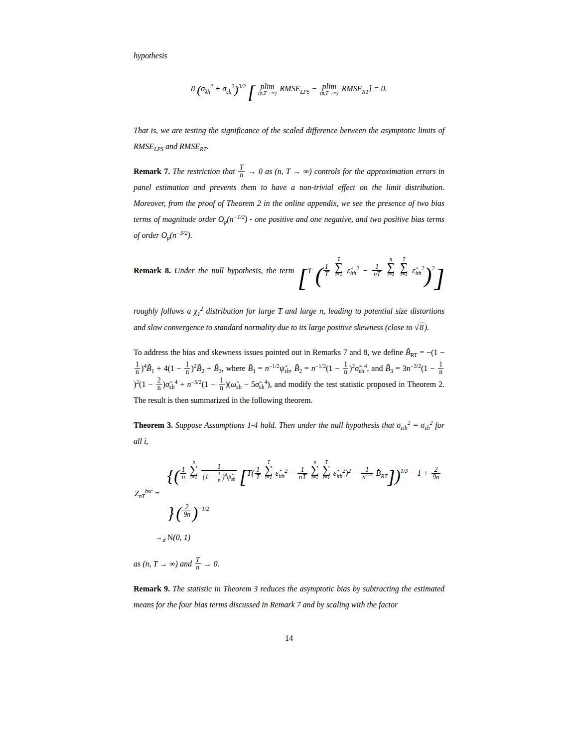hypothesis
8 (σλh2 + σεh2)3/2 [ plim(n,T→∞) RMSELPS − plim(n,T→∞) RMSERT] = 0.
That is, we are testing the significance of the scaled difference between the asymptotic limits of RMSELPS and RMSERT.
Remark 7. The restriction that Tn → 0 as (n, T → ∞) controls for the approximation errors in panel estimation and prevents them to have a non-trivial effect on the limit distribution. Moreover, from the proof of Theorem 2 in the online appendix, we see the presence of two bias terms of magnitude order Op(n−1/2) - one positive and one negative, and two positive bias terms of order Op(n−3/2).
Remark 8. Under the null hypothesis, the term [T (1 T T∑t=1 ε̂ith2 − 1 nT n∑i=1 T∑t=1 ε̂ith2)2] roughly follows a χ12 distribution for large T and large n, leading to potential size distortions and slow convergence to standard normality due to its large positive skewness (close to √8).
To address the bias and skewness issues pointed out in Remarks 7 and 8, we define B̃RT = −(1 − 1 n)4B̃1 + 4(1 − 1 n)2B̃2 + B̃3, where B̃1 = n−1/2ψ̃εh, B̃2 = n−1/2(1 − 1 n)2σ̃εh4, and B̃3 = 3n−3/2(1 − 1 n)2(1 − 2 n)σ̃εh4 + n−5/2(1 − 1 n)(ω̃εh − 5σ̃εh4), and modify the test statistic proposed in Theorem 2. The result is then summarized in the following theorem.
Theorem 3. Suppose Assumptions 1-4 hold. Then under the null hypothesis that σεih2 = σεh2 for all i,
| Z nT bsc | = | { ( 1 n n ∑ i=1 1 (1 − 1 n ) 4 ψ̃ εh [ T ( 1 T T ∑ t=1 ε̂ ith 2 − 1 nT n ∑ i=1 T ∑ t=1 ε̂ ith 2 ) 2 − 1 n 1/2 B̃ RT ] ) 1/3 − 1 + 2 9n } ( 2 9n ) −1/2 |
| | → d | N (0, 1) |
as (n, T → ∞) and Tn → 0.
Remark 9. The statistic in Theorem 3 reduces the asymptotic bias by subtracting the estimated means for the four bias terms discussed in Remark 7 and by scaling with the factor
14